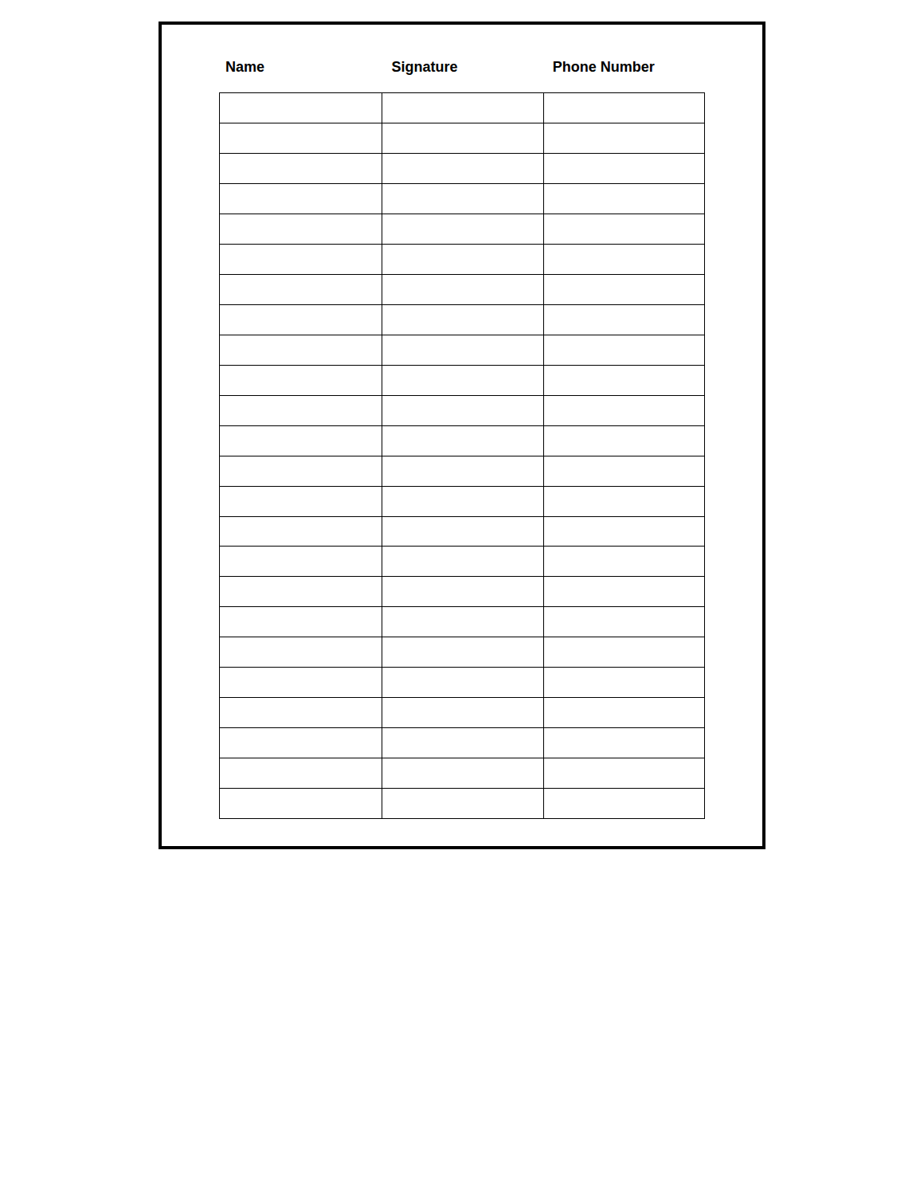| Name | Signature | Phone Number |
| --- | --- | --- |